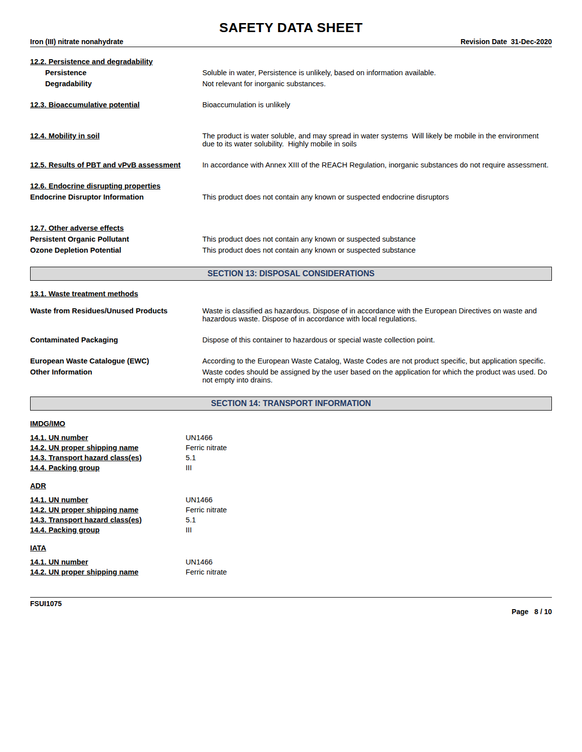SAFETY DATA SHEET
Iron (III) nitrate nonahydrate Revision Date 31-Dec-2020
| 12.2. Persistence and degradability | |
| Persistence | Soluble in water, Persistence is unlikely, based on information available. |
| Degradability | Not relevant for inorganic substances. |
| 12.3. Bioaccumulative potential | Bioaccumulation is unlikely |
| 12.4. Mobility in soil | The product is water soluble, and may spread in water systems Will likely be mobile in the environment due to its water solubility. Highly mobile in soils |
| 12.5. Results of PBT and vPvB assessment | In accordance with Annex XIII of the REACH Regulation, inorganic substances do not require assessment. |
| 12.6. Endocrine disrupting properties | |
| Endocrine Disruptor Information | This product does not contain any known or suspected endocrine disruptors |
| 12.7. Other adverse effects | |
| Persistent Organic Pollutant | This product does not contain any known or suspected substance |
| Ozone Depletion Potential | This product does not contain any known or suspected substance |
SECTION 13: DISPOSAL CONSIDERATIONS
13.1. Waste treatment methods
| Waste from Residues/Unused Products | Waste is classified as hazardous. Dispose of in accordance with the European Directives on waste and hazardous waste. Dispose of in accordance with local regulations. |
| Contaminated Packaging | Dispose of this container to hazardous or special waste collection point. |
| European Waste Catalogue (EWC) | According to the European Waste Catalog, Waste Codes are not product specific, but application specific. |
| Other Information | Waste codes should be assigned by the user based on the application for which the product was used. Do not empty into drains. |
SECTION 14: TRANSPORT INFORMATION
IMDG/IMO
| 14.1. UN number | UN1466 |
| 14.2. UN proper shipping name | Ferric nitrate |
| 14.3. Transport hazard class(es) | 5.1 |
| 14.4. Packing group | III |
ADR
| 14.1. UN number | UN1466 |
| 14.2. UN proper shipping name | Ferric nitrate |
| 14.3. Transport hazard class(es) | 5.1 |
| 14.4. Packing group | III |
IATA
| 14.1. UN number | UN1466 |
| 14.2. UN proper shipping name | Ferric nitrate |
FSUI1075
Page 8 / 10